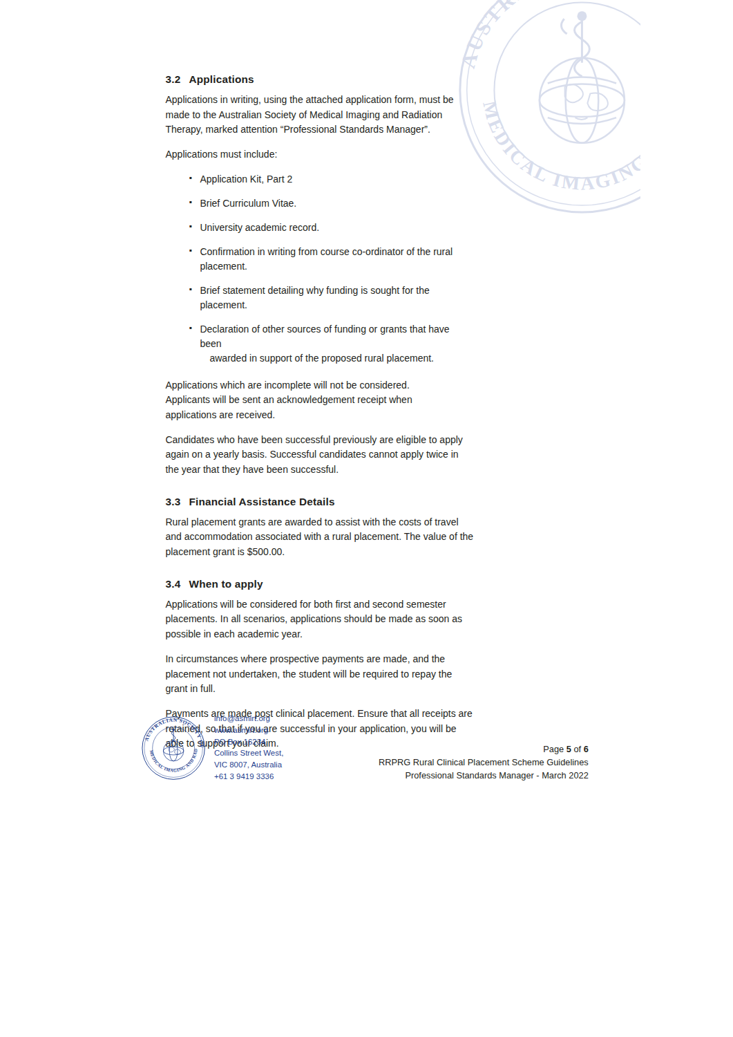AUSTRALIAN SOCIETY OF MEDICAL IMAGING AND RADIATION THERAPY
3.2 Applications
Applications in writing, using the attached application form, must be made to the Australian Society of Medical Imaging and Radiation Therapy, marked attention “Professional Standards Manager”.
Applications must include:
Application Kit, Part 2
Brief Curriculum Vitae.
University academic record.
Confirmation in writing from course co-ordinator of the rural placement.
Brief statement detailing why funding is sought for the placement.
Declaration of other sources of funding or grants that have beenawarded in support of the proposed rural placement.
Applications which are incomplete will not be considered.
Applicants will be sent an acknowledgement receipt when
applications are received.
Candidates who have been successful previously are eligible to apply again on a yearly basis. Successful candidates cannot apply twice in the year that they have been successful.
3.3 Financial Assistance Details
Rural placement grants are awarded to assist with the costs of travel and accommodation associated with a rural placement. The value of the placement grant is $500.00.
3.4 When to apply
Applications will be considered for both first and second semester placements. In all scenarios, applications should be made as soon as possible in each academic year.
In circumstances where prospective payments are made, and the placement not undertaken, the student will be required to repay the grant in full.
Payments are made post clinical placement. Ensure that all receipts are retained, so that if you are successful in your application, you will be able to support your claim.
AUSTRALIAN SOCIETY OF MEDICAL IMAGING AND RADIATION THERAPY
info@asmirt.org
www.asmirt.org
PO Box 16234,
Collins Street West,
VIC 8007, Australia
+61 3 9419 3336
Page 5 of 6
RRPRG Rural Clinical Placement Scheme Guidelines
Professional Standards Manager - March 2022